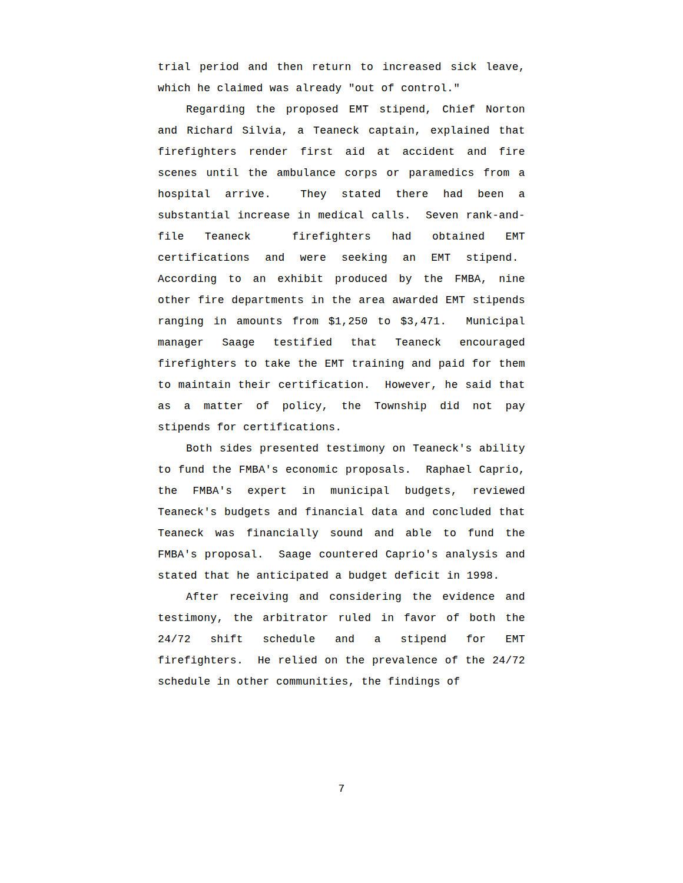trial period and then return to increased sick leave, which he claimed was already "out of control."
Regarding the proposed EMT stipend, Chief Norton and Richard Silvia, a Teaneck captain, explained that firefighters render first aid at accident and fire scenes until the ambulance corps or paramedics from a hospital arrive. They stated there had been a substantial increase in medical calls. Seven rank-and-file Teaneck firefighters had obtained EMT certifications and were seeking an EMT stipend. According to an exhibit produced by the FMBA, nine other fire departments in the area awarded EMT stipends ranging in amounts from $1,250 to $3,471. Municipal manager Saage testified that Teaneck encouraged firefighters to take the EMT training and paid for them to maintain their certification. However, he said that as a matter of policy, the Township did not pay stipends for certifications.
Both sides presented testimony on Teaneck's ability to fund the FMBA's economic proposals. Raphael Caprio, the FMBA's expert in municipal budgets, reviewed Teaneck's budgets and financial data and concluded that Teaneck was financially sound and able to fund the FMBA's proposal. Saage countered Caprio's analysis and stated that he anticipated a budget deficit in 1998.
After receiving and considering the evidence and testimony, the arbitrator ruled in favor of both the 24/72 shift schedule and a stipend for EMT firefighters. He relied on the prevalence of the 24/72 schedule in other communities, the findings of
7